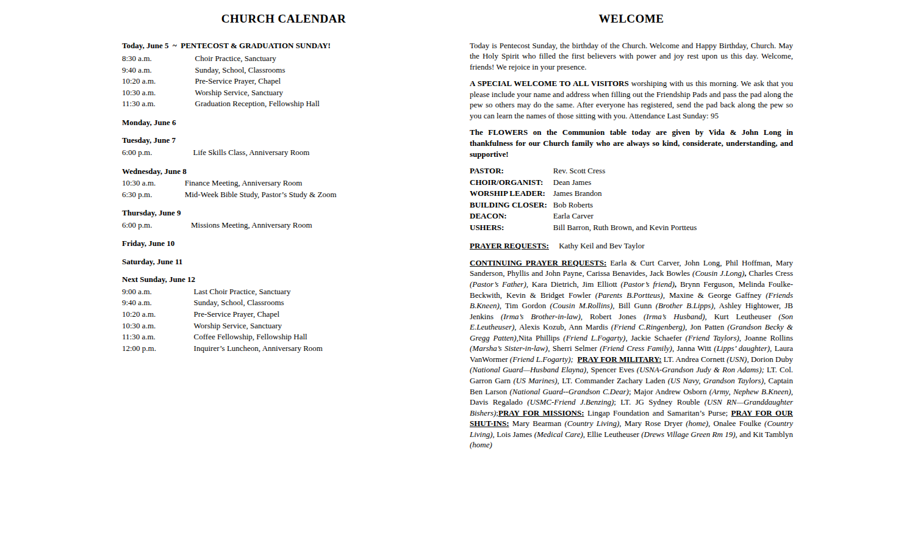CHURCH CALENDAR
Today, June 5 ~ PENTECOST & GRADUATION SUNDAY!
| 8:30 a.m. | Choir Practice, Sanctuary |
| 9:40 a.m. | Sunday, School, Classrooms |
| 10:20 a.m. | Pre-Service Prayer, Chapel |
| 10:30 a.m. | Worship Service, Sanctuary |
| 11:30 a.m. | Graduation Reception, Fellowship Hall |
Monday, June 6
Tuesday, June 7
| 6:00 p.m. | Life Skills Class, Anniversary Room |
Wednesday, June 8
| 10:30 a.m. | Finance Meeting, Anniversary Room |
| 6:30 p.m. | Mid-Week Bible Study, Pastor’s Study & Zoom |
Thursday, June 9
| 6:00 p.m. | Missions Meeting, Anniversary Room |
Friday, June 10
Saturday, June 11
Next Sunday, June 12
| 9:00 a.m. | Last Choir Practice, Sanctuary |
| 9:40 a.m. | Sunday, School, Classrooms |
| 10:20 a.m. | Pre-Service Prayer, Chapel |
| 10:30 a.m. | Worship Service, Sanctuary |
| 11:30 a.m. | Coffee Fellowship, Fellowship Hall |
| 12:00 p.m. | Inquirer’s Luncheon, Anniversary Room |
WELCOME
Today is Pentecost Sunday, the birthday of the Church. Welcome and Happy Birthday, Church. May the Holy Spirit who filled the first believers with power and joy rest upon us this day. Welcome, friends! We rejoice in your presence.
A SPECIAL WELCOME TO ALL VISITORS worshiping with us this morning. We ask that you please include your name and address when filling out the Friendship Pads and pass the pad along the pew so others may do the same. After everyone has registered, send the pad back along the pew so you can learn the names of those sitting with you. Attendance Last Sunday: 95
The FLOWERS on the Communion table today are given by Vida & John Long in thankfulness for our Church family who are always so kind, considerate, understanding, and supportive!
| PASTOR: | Rev. Scott Cress |
| CHOIR/ORGANIST: | Dean James |
| WORSHIP LEADER: | James Brandon |
| BUILDING CLOSER: | Bob Roberts |
| DEACON: | Earla Carver |
| USHERS: | Bill Barron, Ruth Brown, and Kevin Portteus |
PRAYER REQUESTS: Kathy Keil and Bev Taylor
CONTINUING PRAYER REQUESTS: Earla & Curt Carver, John Long, Phil Hoffman, Mary Sanderson, Phyllis and John Payne, Carissa Benavides, Jack Bowles (Cousin J.Long), Charles Cress (Pastor’s Father), Kara Dietrich, Jim Elliott (Pastor’s friend), Brynn Ferguson, Melinda Foulke-Beckwith, Kevin & Bridget Fowler (Parents B.Portteus), Maxine & George Gaffney (Friends B.Kneen), Tim Gordon (Cousin M.Rollins), Bill Gunn (Brother B.Lipps), Ashley Hightower, JB Jenkins (Irma’s Brother-in-law), Robert Jones (Irma’s Husband), Kurt Leutheuser (Son E.Leutheuser), Alexis Kozub, Ann Mardis (Friend C.Ringenberg), Jon Patten (Grandson Becky & Gregg Patten), Nita Phillips (Friend L.Fogarty), Jackie Schaefer (Friend Taylors), Joanne Rollins (Marsha’s Sister-in-law), Sherri Selmer (Friend Cress Family), Janna Witt (Lipps’ daughter), Laura VanWormer (Friend L.Fogarty); PRAY FOR MILITARY: LT. Andrea Cornett (USN), Dorion Duby (National Guard—Husband Elayna), Spencer Eves (USNA-Grandson Judy & Ron Adams); LT. Col. Garron Garn (US Marines), LT. Commander Zachary Laden (US Navy, Grandson Taylors), Captain Ben Larson (National Guard--Grandson C.Dear); Major Andrew Osborn (Army, Nephew B.Kneen), Davis Regalado (USMC-Friend J.Benzing); LT. JG Sydney Rouble (USN RN—Granddaughter Bishers);PRAY FOR MISSIONS: Lingap Foundation and Samaritan’s Purse; PRAY FOR OUR SHUT-INS: Mary Bearman (Country Living), Mary Rose Dryer (home), Onalee Foulke (Country Living), Lois James (Medical Care), Ellie Leutheuser (Drews Village Green Rm 19), and Kit Tamblyn (home)